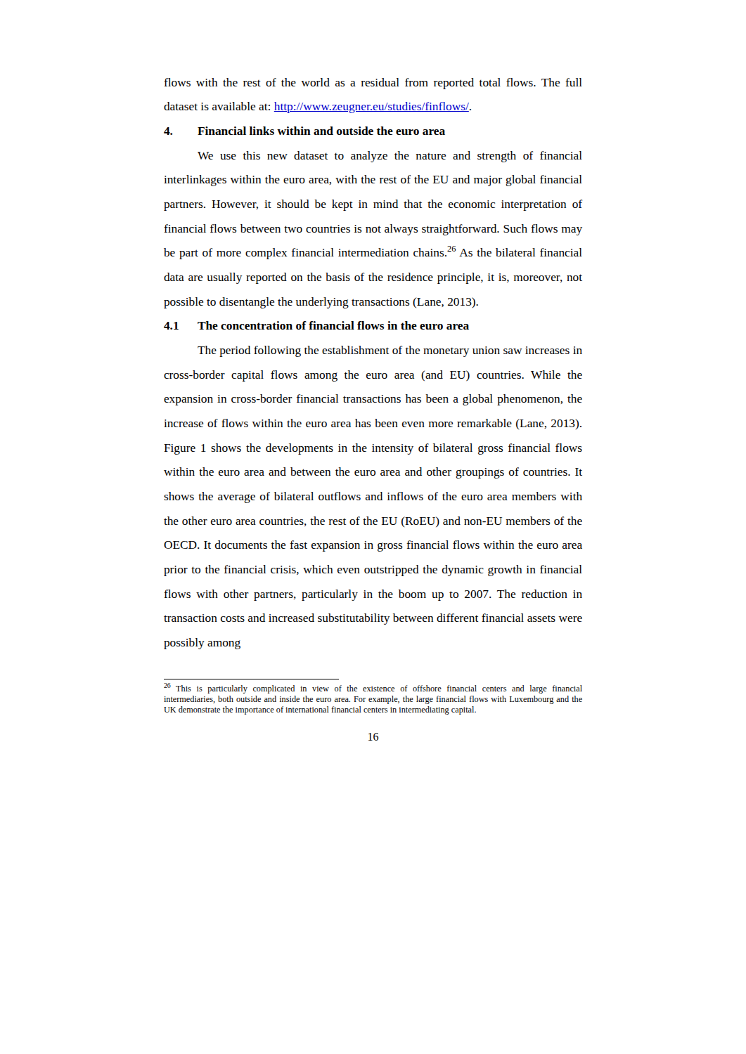flows with the rest of the world as a residual from reported total flows. The full dataset is available at: http://www.zeugner.eu/studies/finflows/.
4.
Financial links within and outside the euro area
We use this new dataset to analyze the nature and strength of financial interlinkages within the euro area, with the rest of the EU and major global financial partners. However, it should be kept in mind that the economic interpretation of financial flows between two countries is not always straightforward. Such flows may be part of more complex financial intermediation chains.26 As the bilateral financial data are usually reported on the basis of the residence principle, it is, moreover, not possible to disentangle the underlying transactions (Lane, 2013).
4.1
The concentration of financial flows in the euro area
The period following the establishment of the monetary union saw increases in cross-border capital flows among the euro area (and EU) countries. While the expansion in cross-border financial transactions has been a global phenomenon, the increase of flows within the euro area has been even more remarkable (Lane, 2013). Figure 1 shows the developments in the intensity of bilateral gross financial flows within the euro area and between the euro area and other groupings of countries. It shows the average of bilateral outflows and inflows of the euro area members with the other euro area countries, the rest of the EU (RoEU) and non-EU members of the OECD. It documents the fast expansion in gross financial flows within the euro area prior to the financial crisis, which even outstripped the dynamic growth in financial flows with other partners, particularly in the boom up to 2007. The reduction in transaction costs and increased substitutability between different financial assets were possibly among
26 This is particularly complicated in view of the existence of offshore financial centers and large financial intermediaries, both outside and inside the euro area. For example, the large financial flows with Luxembourg and the UK demonstrate the importance of international financial centers in intermediating capital.
16